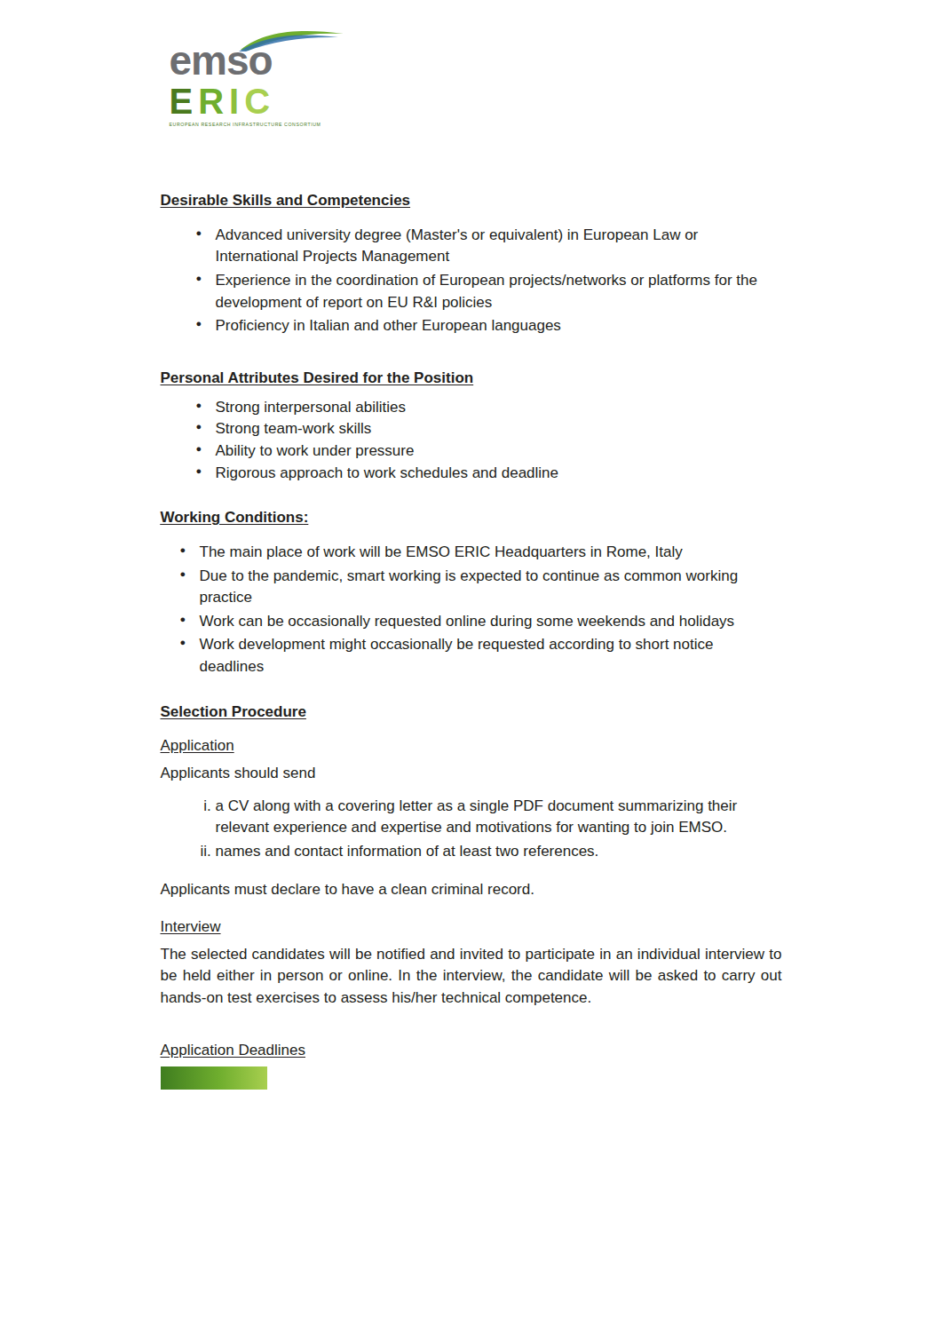emso
ERIC
EUROPEAN RESEARCH INFRASTRUCTURE CONSORTIUM
Desirable Skills and Competencies
Advanced university degree (Master's or equivalent) in European Law or International Projects Management
Experience in the coordination of European projects/networks or platforms for the development of report on EU R&I policies
Proficiency in Italian and other European languages
Personal Attributes Desired for the Position
Strong interpersonal abilities
Strong team-work skills
Ability to work under pressure
Rigorous approach to work schedules and deadline
Working Conditions:
The main place of work will be EMSO ERIC Headquarters in Rome, Italy
Due to the pandemic, smart working is expected to continue as common working practice
Work can be occasionally requested online during some weekends and holidays
Work development might occasionally be requested according to short notice deadlines
Selection Procedure
Application
Applicants should send
a CV along with a covering letter as a single PDF document summarizing their relevant experience and expertise and motivations for wanting to join EMSO.
names and contact information of at least two references.
Applicants must declare to have a clean criminal record.
Interview
The selected candidates will be notified and invited to participate in an individual interview to be held either in person or online. In the interview, the candidate will be asked to carry out hands-on test exercises to assess his/her technical competence.
Application Deadlines